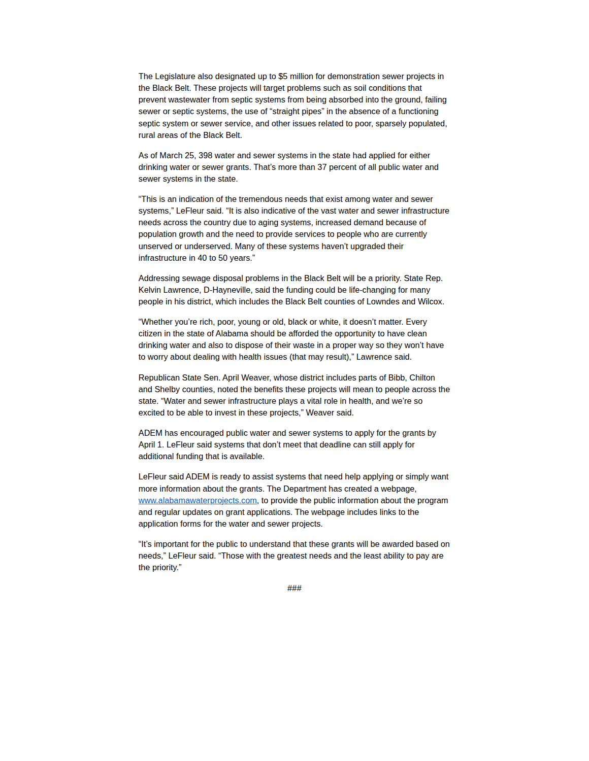The Legislature also designated up to $5 million for demonstration sewer projects in the Black Belt. These projects will target problems such as soil conditions that prevent wastewater from septic systems from being absorbed into the ground, failing sewer or septic systems, the use of “straight pipes” in the absence of a functioning septic system or sewer service, and other issues related to poor, sparsely populated, rural areas of the Black Belt.
As of March 25, 398 water and sewer systems in the state had applied for either drinking water or sewer grants. That’s more than 37 percent of all public water and sewer systems in the state.
“This is an indication of the tremendous needs that exist among water and sewer systems,” LeFleur said. “It is also indicative of the vast water and sewer infrastructure needs across the country due to aging systems, increased demand because of population growth and the need to provide services to people who are currently unserved or underserved. Many of these systems haven’t upgraded their infrastructure in 40 to 50 years.”
Addressing sewage disposal problems in the Black Belt will be a priority. State Rep. Kelvin Lawrence, D-Hayneville, said the funding could be life-changing for many people in his district, which includes the Black Belt counties of Lowndes and Wilcox.
“Whether you’re rich, poor, young or old, black or white, it doesn’t matter. Every citizen in the state of Alabama should be afforded the opportunity to have clean drinking water and also to dispose of their waste in a proper way so they won’t have to worry about dealing with health issues (that may result),” Lawrence said.
Republican State Sen. April Weaver, whose district includes parts of Bibb, Chilton and Shelby counties, noted the benefits these projects will mean to people across the state. “Water and sewer infrastructure plays a vital role in health, and we’re so excited to be able to invest in these projects,” Weaver said.
ADEM has encouraged public water and sewer systems to apply for the grants by April 1. LeFleur said systems that don’t meet that deadline can still apply for additional funding that is available.
LeFleur said ADEM is ready to assist systems that need help applying or simply want more information about the grants. The Department has created a webpage, www.alabamawaterprojects.com, to provide the public information about the program and regular updates on grant applications. The webpage includes links to the application forms for the water and sewer projects.
“It’s important for the public to understand that these grants will be awarded based on needs,” LeFleur said. “Those with the greatest needs and the least ability to pay are the priority.”
###